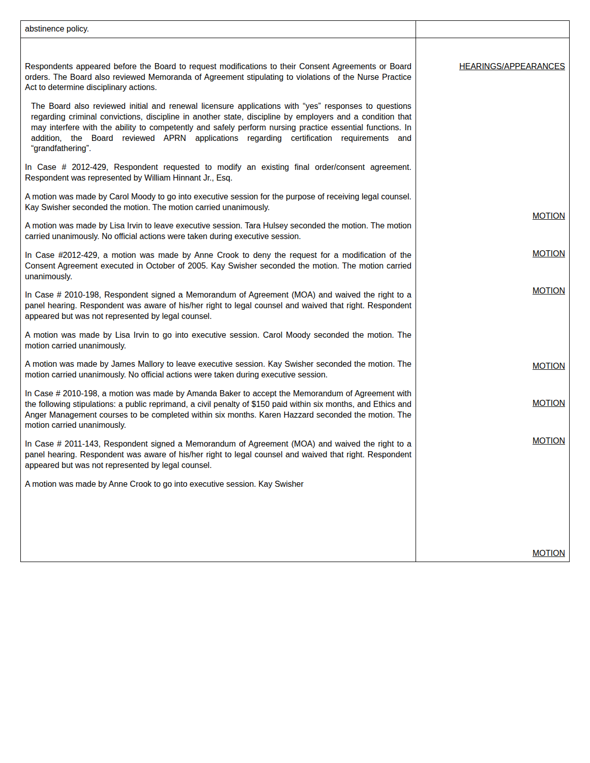| abstinence policy. | |
| Respondents appeared before the Board to request modifications to their Consent Agreements or Board orders. The Board also reviewed Memoranda of Agreement stipulating to violations of the Nurse Practice Act to determine disciplinary actions. The Board also reviewed initial and renewal licensure applications with “yes” responses to questions regarding criminal convictions, discipline in another state, discipline by employers and a condition that may interfere with the ability to competently and safely perform nursing practice essential functions. In addition, the Board reviewed APRN applications regarding certification requirements and “grandfathering”. In Case # 2012-429, Respondent requested to modify an existing final order/consent agreement. Respondent was represented by William Hinnant Jr., Esq. A motion was made by Carol Moody to go into executive session for the purpose of receiving legal counsel. Kay Swisher seconded the motion. The motion carried unanimously. A motion was made by Lisa Irvin to leave executive session. Tara Hulsey seconded the motion. The motion carried unanimously. No official actions were taken during executive session. In Case #2012-429, a motion was made by Anne Crook to deny the request for a modification of the Consent Agreement executed in October of 2005. Kay Swisher seconded the motion. The motion carried unanimously. In Case # 2010-198, Respondent signed a Memorandum of Agreement (MOA) and waived the right to a panel hearing. Respondent was aware of his/her right to legal counsel and waived that right. Respondent appeared but was not represented by legal counsel. A motion was made by Lisa Irvin to go into executive session. Carol Moody seconded the motion. The motion carried unanimously. A motion was made by James Mallory to leave executive session. Kay Swisher seconded the motion. The motion carried unanimously. No official actions were taken during executive session. In Case # 2010-198, a motion was made by Amanda Baker to accept the Memorandum of Agreement with the following stipulations: a public reprimand, a civil penalty of $150 paid within six months, and Ethics and Anger Management courses to be completed within six months. Karen Hazzard seconded the motion. The motion carried unanimously. In Case # 2011-143, Respondent signed a Memorandum of Agreement (MOA) and waived the right to a panel hearing. Respondent was aware of his/her right to legal counsel and waived that right. Respondent appeared but was not represented by legal counsel. A motion was made by Anne Crook to go into executive session. Kay Swisher | HEARINGS/APPEARANCES MOTION MOTION MOTION MOTION MOTION MOTION MOTION |